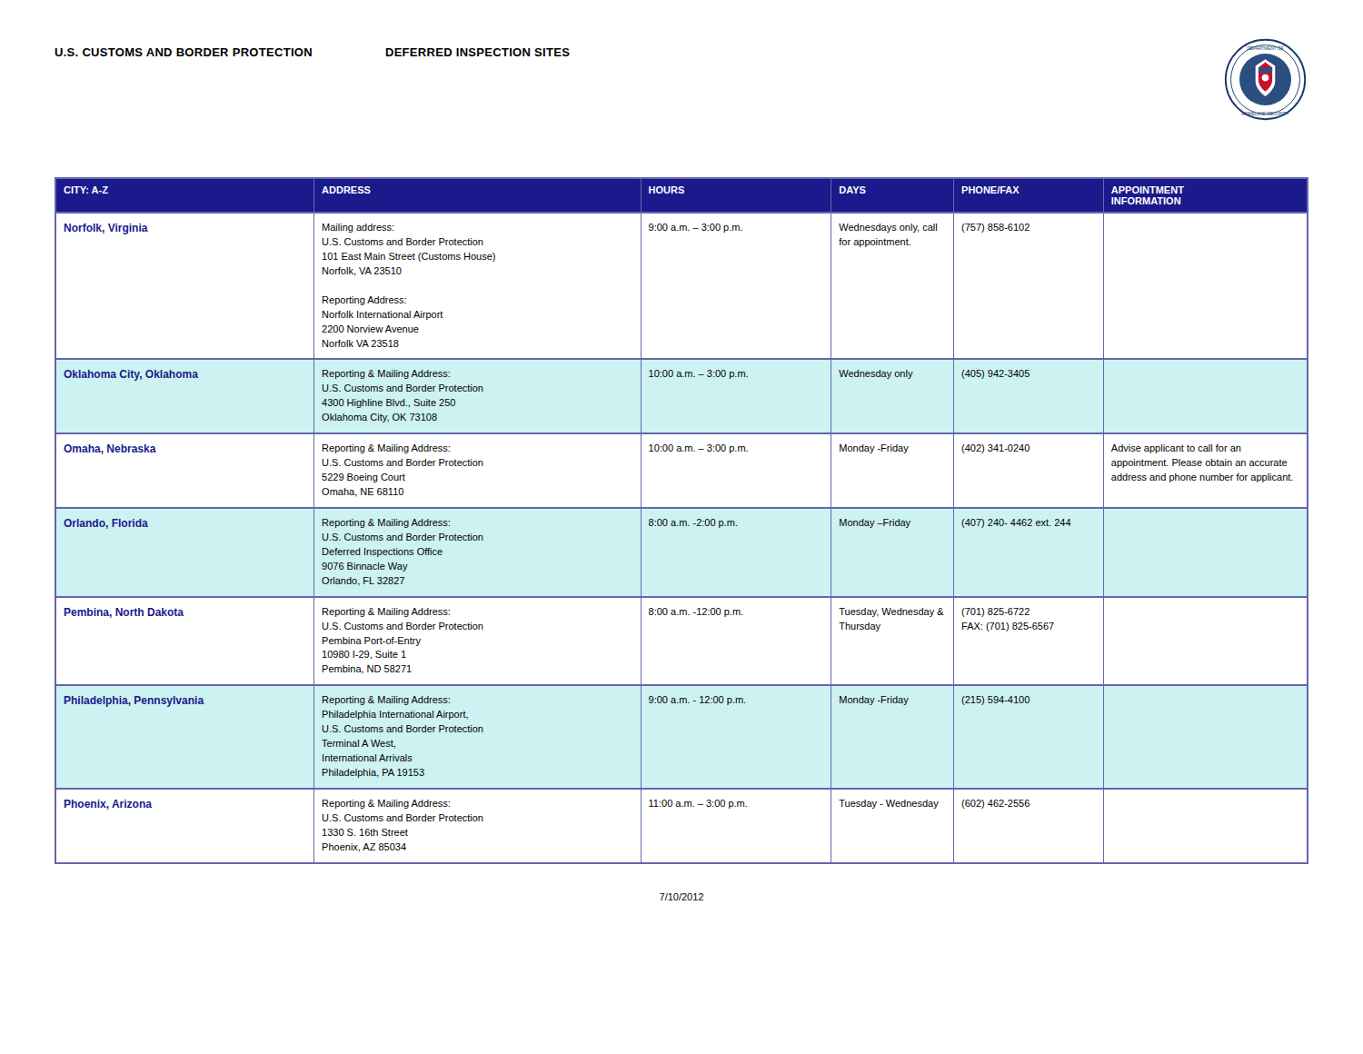U.S. CUSTOMS AND BORDER PROTECTION DEFERRED INSPECTION SITES
DEPARTMENT OF HOMELAND SECURITY
| CITY: A-Z | ADDRESS | HOURS | DAYS | PHONE/FAX | APPOINTMENT INFORMATION |
| --- | --- | --- | --- | --- | --- |
| Norfolk, Virginia | Mailing address: U.S. Customs and Border Protection 101 East Main Street (Customs House) Norfolk, VA 23510 Reporting Address: Norfolk International Airport 2200 Norview Avenue Norfolk VA 23518 | 9:00 a.m. – 3:00 p.m. | Wednesdays only, call for appointment. | (757) 858-6102 | |
| Oklahoma City, Oklahoma | Reporting & Mailing Address: U.S. Customs and Border Protection 4300 Highline Blvd., Suite 250 Oklahoma City, OK 73108 | 10:00 a.m. – 3:00 p.m. | Wednesday only | (405) 942-3405 | |
| Omaha, Nebraska | Reporting & Mailing Address: U.S. Customs and Border Protection 5229 Boeing Court Omaha, NE 68110 | 10:00 a.m. – 3:00 p.m. | Monday -Friday | (402) 341-0240 | Advise applicant to call for an appointment. Please obtain an accurate address and phone number for applicant. |
| Orlando, Florida | Reporting & Mailing Address: U.S. Customs and Border Protection Deferred Inspections Office 9076 Binnacle Way Orlando, FL 32827 | 8:00 a.m. -2:00 p.m. | Monday –Friday | (407) 240- 4462 ext. 244 | |
| Pembina, North Dakota | Reporting & Mailing Address: U.S. Customs and Border Protection Pembina Port-of-Entry 10980 I-29, Suite 1 Pembina, ND 58271 | 8:00 a.m. -12:00 p.m. | Tuesday, Wednesday & Thursday | (701) 825-6722 FAX: (701) 825-6567 | |
| Philadelphia, Pennsylvania | Reporting & Mailing Address: Philadelphia International Airport, U.S. Customs and Border Protection Terminal A West, International Arrivals Philadelphia, PA 19153 | 9:00 a.m. - 12:00 p.m. | Monday -Friday | (215) 594-4100 | |
| Phoenix, Arizona | Reporting & Mailing Address: U.S. Customs and Border Protection 1330 S. 16th Street Phoenix, AZ 85034 | 11:00 a.m. – 3:00 p.m. | Tuesday - Wednesday | (602) 462-2556 | |
7/10/2012